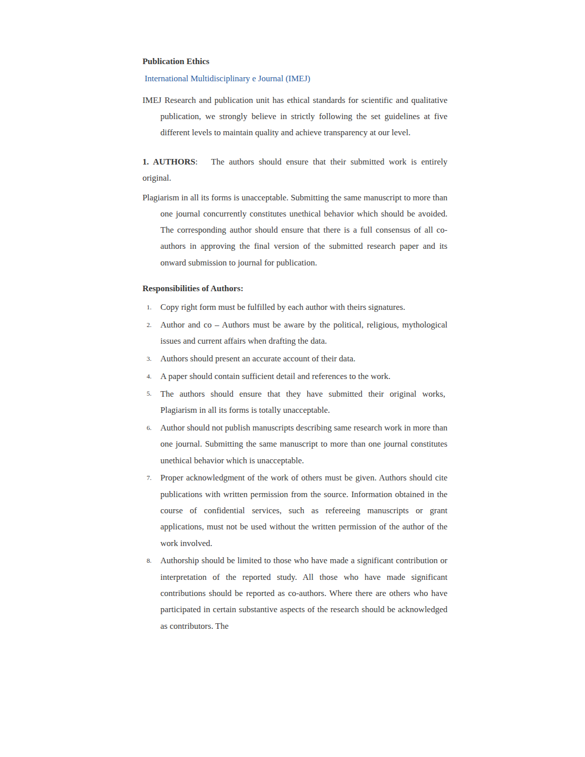Publication Ethics
International Multidisciplinary e Journal (IMEJ)
IMEJ Research and publication unit has ethical standards for scientific and qualitative publication, we strongly believe in strictly following the set guidelines at five different levels to maintain quality and achieve transparency at our level.
1. AUTHORS: The authors should ensure that their submitted work is entirely original.
Plagiarism in all its forms is unacceptable. Submitting the same manuscript to more than one journal concurrently constitutes unethical behavior which should be avoided. The corresponding author should ensure that there is a full consensus of all co-authors in approving the final version of the submitted research paper and its onward submission to journal for publication.
Responsibilities of Authors:
Copy right form must be fulfilled by each author with theirs signatures.
Author and co – Authors must be aware by the political, religious, mythological issues and current affairs when drafting the data.
Authors should present an accurate account of their data.
A paper should contain sufficient detail and references to the work.
The authors should ensure that they have submitted their original works, Plagiarism in all its forms is totally unacceptable.
Author should not publish manuscripts describing same research work in more than one journal. Submitting the same manuscript to more than one journal constitutes unethical behavior which is unacceptable.
Proper acknowledgment of the work of others must be given. Authors should cite publications with written permission from the source. Information obtained in the course of confidential services, such as refereeing manuscripts or grant applications, must not be used without the written permission of the author of the work involved.
Authorship should be limited to those who have made a significant contribution or interpretation of the reported study. All those who have made significant contributions should be reported as co-authors. Where there are others who have participated in certain substantive aspects of the research should be acknowledged as contributors. The